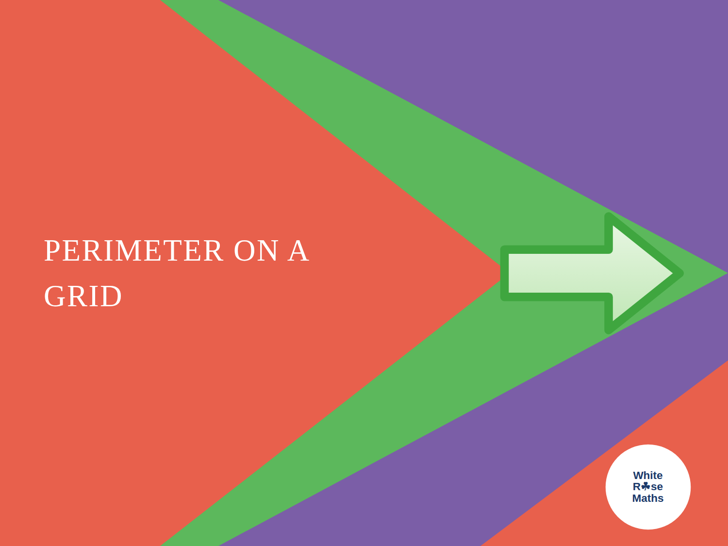Perimeter on a grid
White R☘se Maths